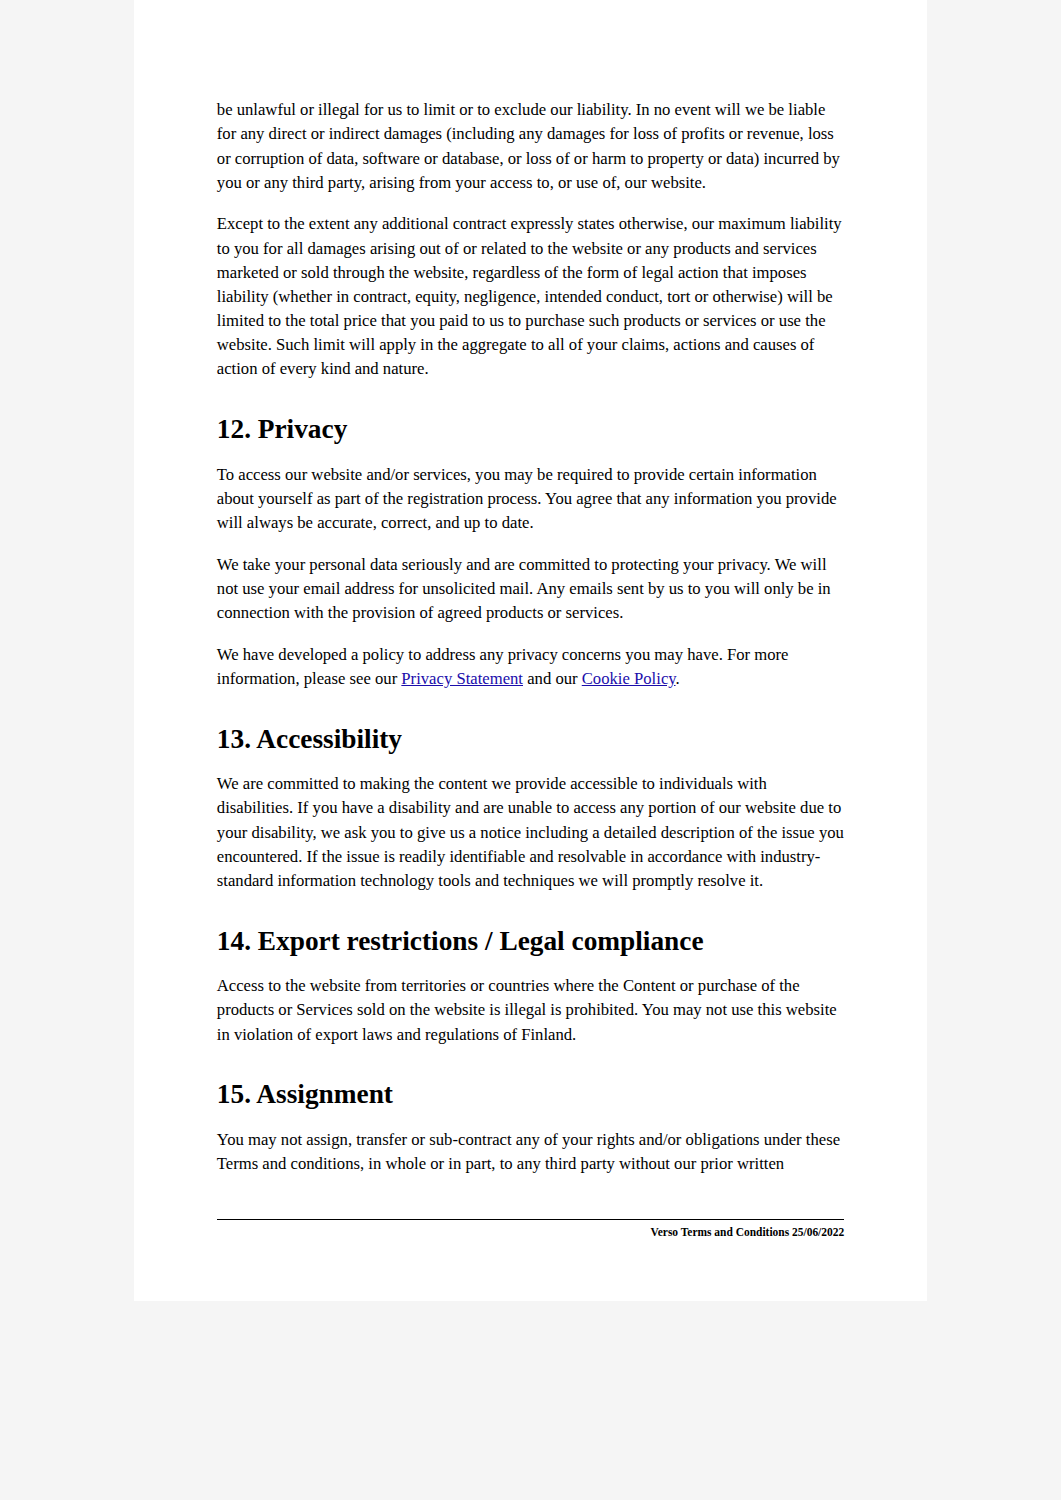be unlawful or illegal for us to limit or to exclude our liability. In no event will we be liable for any direct or indirect damages (including any damages for loss of profits or revenue, loss or corruption of data, software or database, or loss of or harm to property or data) incurred by you or any third party, arising from your access to, or use of, our website.
Except to the extent any additional contract expressly states otherwise, our maximum liability to you for all damages arising out of or related to the website or any products and services marketed or sold through the website, regardless of the form of legal action that imposes liability (whether in contract, equity, negligence, intended conduct, tort or otherwise) will be limited to the total price that you paid to us to purchase such products or services or use the website. Such limit will apply in the aggregate to all of your claims, actions and causes of action of every kind and nature.
12. Privacy
To access our website and/or services, you may be required to provide certain information about yourself as part of the registration process. You agree that any information you provide will always be accurate, correct, and up to date.
We take your personal data seriously and are committed to protecting your privacy. We will not use your email address for unsolicited mail. Any emails sent by us to you will only be in connection with the provision of agreed products or services.
We have developed a policy to address any privacy concerns you may have. For more information, please see our Privacy Statement and our Cookie Policy.
13. Accessibility
We are committed to making the content we provide accessible to individuals with disabilities. If you have a disability and are unable to access any portion of our website due to your disability, we ask you to give us a notice including a detailed description of the issue you encountered. If the issue is readily identifiable and resolvable in accordance with industry-standard information technology tools and techniques we will promptly resolve it.
14. Export restrictions / Legal compliance
Access to the website from territories or countries where the Content or purchase of the products or Services sold on the website is illegal is prohibited. You may not use this website in violation of export laws and regulations of Finland.
15. Assignment
You may not assign, transfer or sub-contract any of your rights and/or obligations under these Terms and conditions, in whole or in part, to any third party without our prior written
Verso Terms and Conditions 25/06/2022